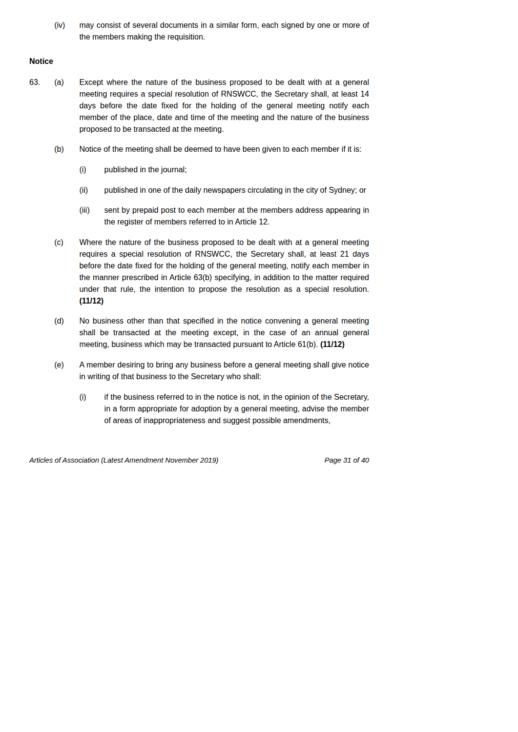(iv)
may consist of several documents in a similar form, each signed by one or more of the members making the requisition.
Notice
63.
(a)
Except where the nature of the business proposed to be dealt with at a general meeting requires a special resolution of RNSWCC, the Secretary shall, at least 14 days before the date fixed for the holding of the general meeting notify each member of the place, date and time of the meeting and the nature of the business proposed to be transacted at the meeting.
(b)
Notice of the meeting shall be deemed to have been given to each member if it is:
(i)
published in the journal;
(ii)
published in one of the daily newspapers circulating in the city of Sydney; or
(iii)
sent by prepaid post to each member at the members address appearing in the register of members referred to in Article 12.
(c)
Where the nature of the business proposed to be dealt with at a general meeting requires a special resolution of RNSWCC, the Secretary shall, at least 21 days before the date fixed for the holding of the general meeting, notify each member in the manner prescribed in Article 63(b) specifying, in addition to the matter required under that rule, the intention to propose the resolution as a special resolution. (11/12)
(d)
No business other than that specified in the notice convening a general meeting shall be transacted at the meeting except, in the case of an annual general meeting, business which may be transacted pursuant to Article 61(b). (11/12)
(e)
A member desiring to bring any business before a general meeting shall give notice in writing of that business to the Secretary who shall:
(i)
if the business referred to in the notice is not, in the opinion of the Secretary, in a form appropriate for adoption by a general meeting, advise the member of areas of inappropriateness and suggest possible amendments,
Articles of Association (Latest Amendment November 2019)
Page 31 of 40